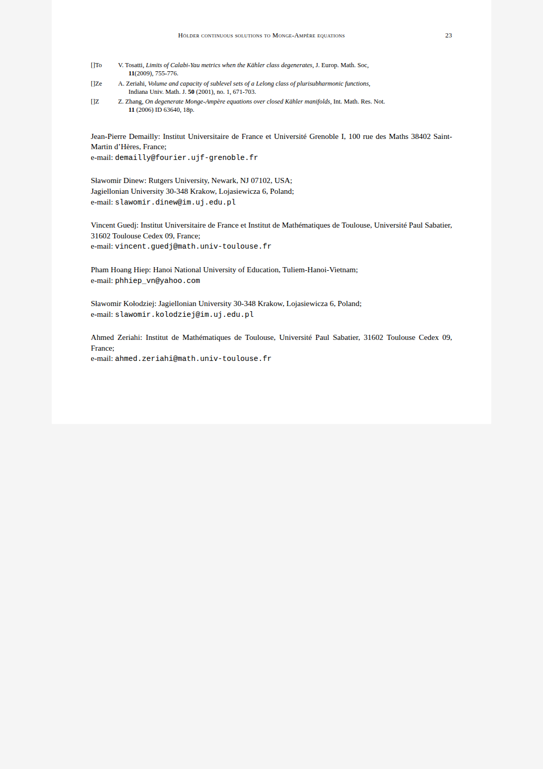Hölder continuous solutions to Monge-Ampère equations 23
[]To V. Tosatti, Limits of Calabi-Yau metrics when the Kähler class degenerates, J. Europ. Math. Soc, 11(2009), 755-776.
[]Ze A. Zeriahi, Volume and capacity of sublevel sets of a Lelong class of plurisubharmonic functions, Indiana Univ. Math. J. 50 (2001), no. 1, 671-703.
[]Z Z. Zhang, On degenerate Monge-Ampère equations over closed Kähler manifolds, Int. Math. Res. Not. 11 (2006) ID 63640, 18p.
Jean-Pierre Demailly: Institut Universitaire de France et Université Grenoble I, 100 rue des Maths 38402 Saint-Martin d’Hères, France;
e-mail: demailly@fourier.ujf-grenoble.fr
Sławomir Dinew: Rutgers University, Newark, NJ 07102, USA;
Jagiellonian University 30-348 Krakow, Lojasiewicza 6, Poland;
e-mail: slawomir.dinew@im.uj.edu.pl
Vincent Guedj: Institut Universitaire de France et Institut de Mathématiques de Toulouse, Université Paul Sabatier, 31602 Toulouse Cedex 09, France;
e-mail: vincent.guedj@math.univ-toulouse.fr
Pham Hoang Hiep: Hanoi National University of Education, Tuliem-Hanoi-Vietnam;
e-mail: phhiep_vn@yahoo.com
Sławomir Kołodziej: Jagiellonian University 30-348 Krakow, Lojasiewicza 6, Poland;
e-mail: slawomir.kolodziej@im.uj.edu.pl
Ahmed Zeriahi: Institut de Mathématiques de Toulouse, Université Paul Sabatier, 31602 Toulouse Cedex 09, France;
e-mail: ahmed.zeriahi@math.univ-toulouse.fr